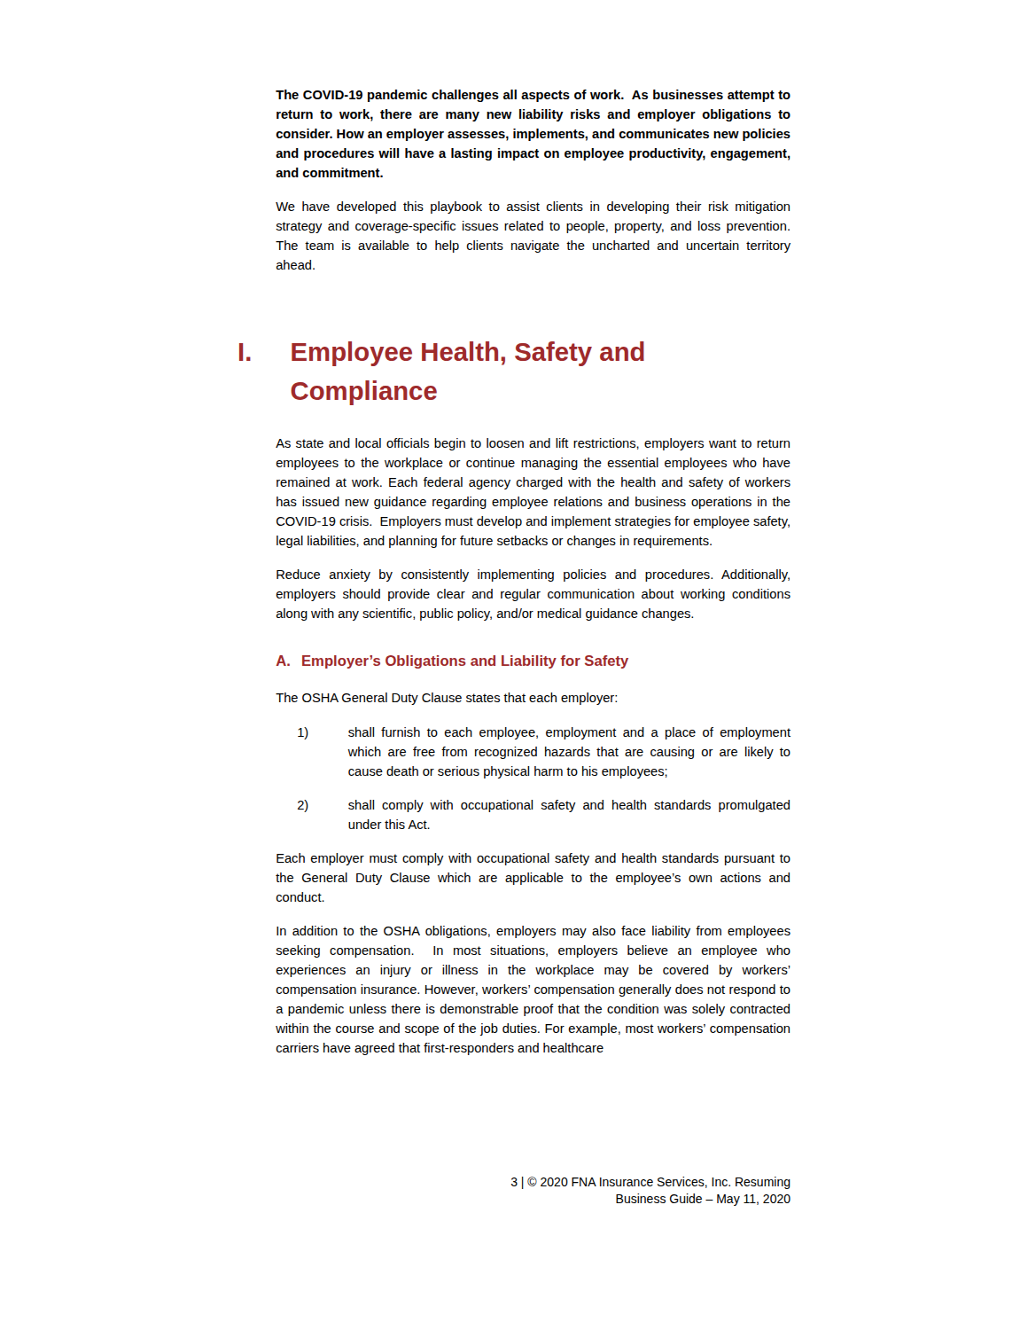The COVID-19 pandemic challenges all aspects of work. As businesses attempt to return to work, there are many new liability risks and employer obligations to consider. How an employer assesses, implements, and communicates new policies and procedures will have a lasting impact on employee productivity, engagement, and commitment.
We have developed this playbook to assist clients in developing their risk mitigation strategy and coverage-specific issues related to people, property, and loss prevention. The team is available to help clients navigate the uncharted and uncertain territory ahead.
I. Employee Health, Safety and Compliance
As state and local officials begin to loosen and lift restrictions, employers want to return employees to the workplace or continue managing the essential employees who have remained at work. Each federal agency charged with the health and safety of workers has issued new guidance regarding employee relations and business operations in the COVID-19 crisis. Employers must develop and implement strategies for employee safety, legal liabilities, and planning for future setbacks or changes in requirements.
Reduce anxiety by consistently implementing policies and procedures. Additionally, employers should provide clear and regular communication about working conditions along with any scientific, public policy, and/or medical guidance changes.
A. Employer’s Obligations and Liability for Safety
The OSHA General Duty Clause states that each employer:
1) shall furnish to each employee, employment and a place of employment which are free from recognized hazards that are causing or are likely to cause death or serious physical harm to his employees;
2) shall comply with occupational safety and health standards promulgated under this Act.
Each employer must comply with occupational safety and health standards pursuant to the General Duty Clause which are applicable to the employee’s own actions and conduct.
In addition to the OSHA obligations, employers may also face liability from employees seeking compensation. In most situations, employers believe an employee who experiences an injury or illness in the workplace may be covered by workers’ compensation insurance. However, workers’ compensation generally does not respond to a pandemic unless there is demonstrable proof that the condition was solely contracted within the course and scope of the job duties. For example, most workers’ compensation carriers have agreed that first-responders and healthcare
3 | © 2020 FNA Insurance Services, Inc. Resuming
Business Guide – May 11, 2020